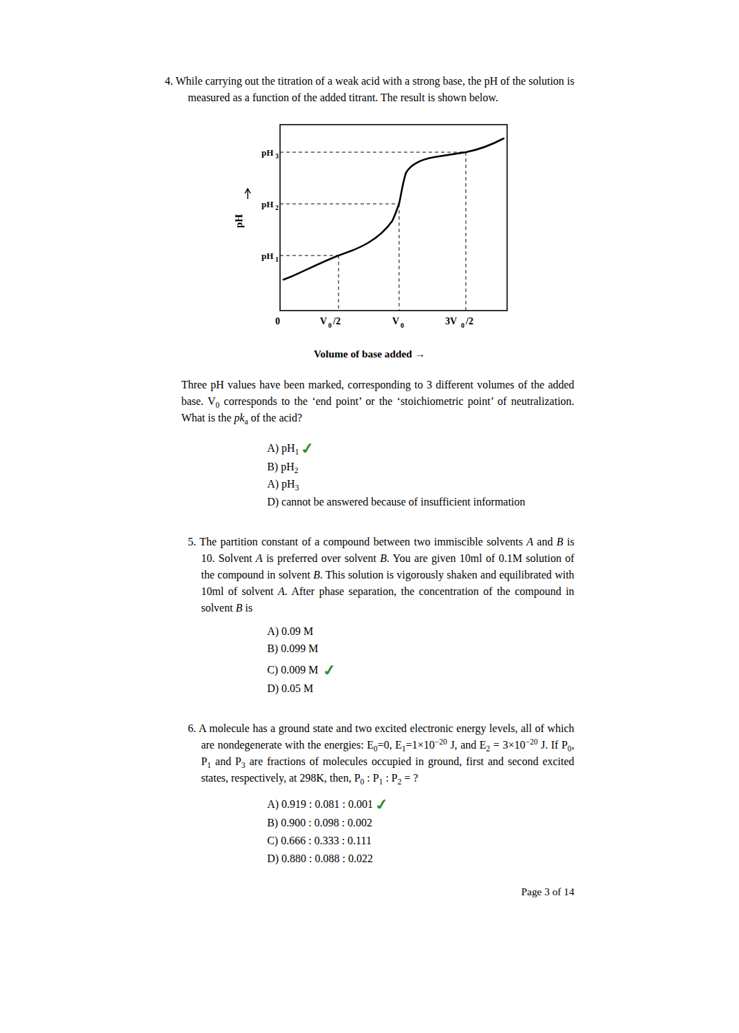4. While carrying out the titration of a weak acid with a strong base, the pH of the solution is measured as a function of the added titrant. The result is shown below.
pH pH 3 pH 2 pH 1 0 V 0 /2 V 0 3V 0 /2
Volume of base added →
Three pH values have been marked, corresponding to 3 different volumes of the added base. V0 corresponds to the ‘end point’ or the ‘stoichiometric point’ of neutralization. What is the pka of the acid?
A) pH1✓
B) pH2
A) pH3
D) cannot be answered because of insufficient information
5. The partition constant of a compound between two immiscible solvents A and B is 10. Solvent A is preferred over solvent B. You are given 10ml of 0.1M solution of the compound in solvent B. This solution is vigorously shaken and equilibrated with 10ml of solvent A. After phase separation, the concentration of the compound in solvent B is
A) 0.09 M
B) 0.099 M
C) 0.009 M ✓
D) 0.05 M
6. A molecule has a ground state and two excited electronic energy levels, all of which are nondegenerate with the energies: E0=0, E1=1×10−20 J, and E2 = 3×10−20 J. If P0, P1 and P3 are fractions of molecules occupied in ground, first and second excited states, respectively, at 298K, then, P0 : P1 : P2 = ?
A) 0.919 : 0.081 : 0.001✓
B) 0.900 : 0.098 : 0.002
C) 0.666 : 0.333 : 0.111
D) 0.880 : 0.088 : 0.022
Page 3 of 14